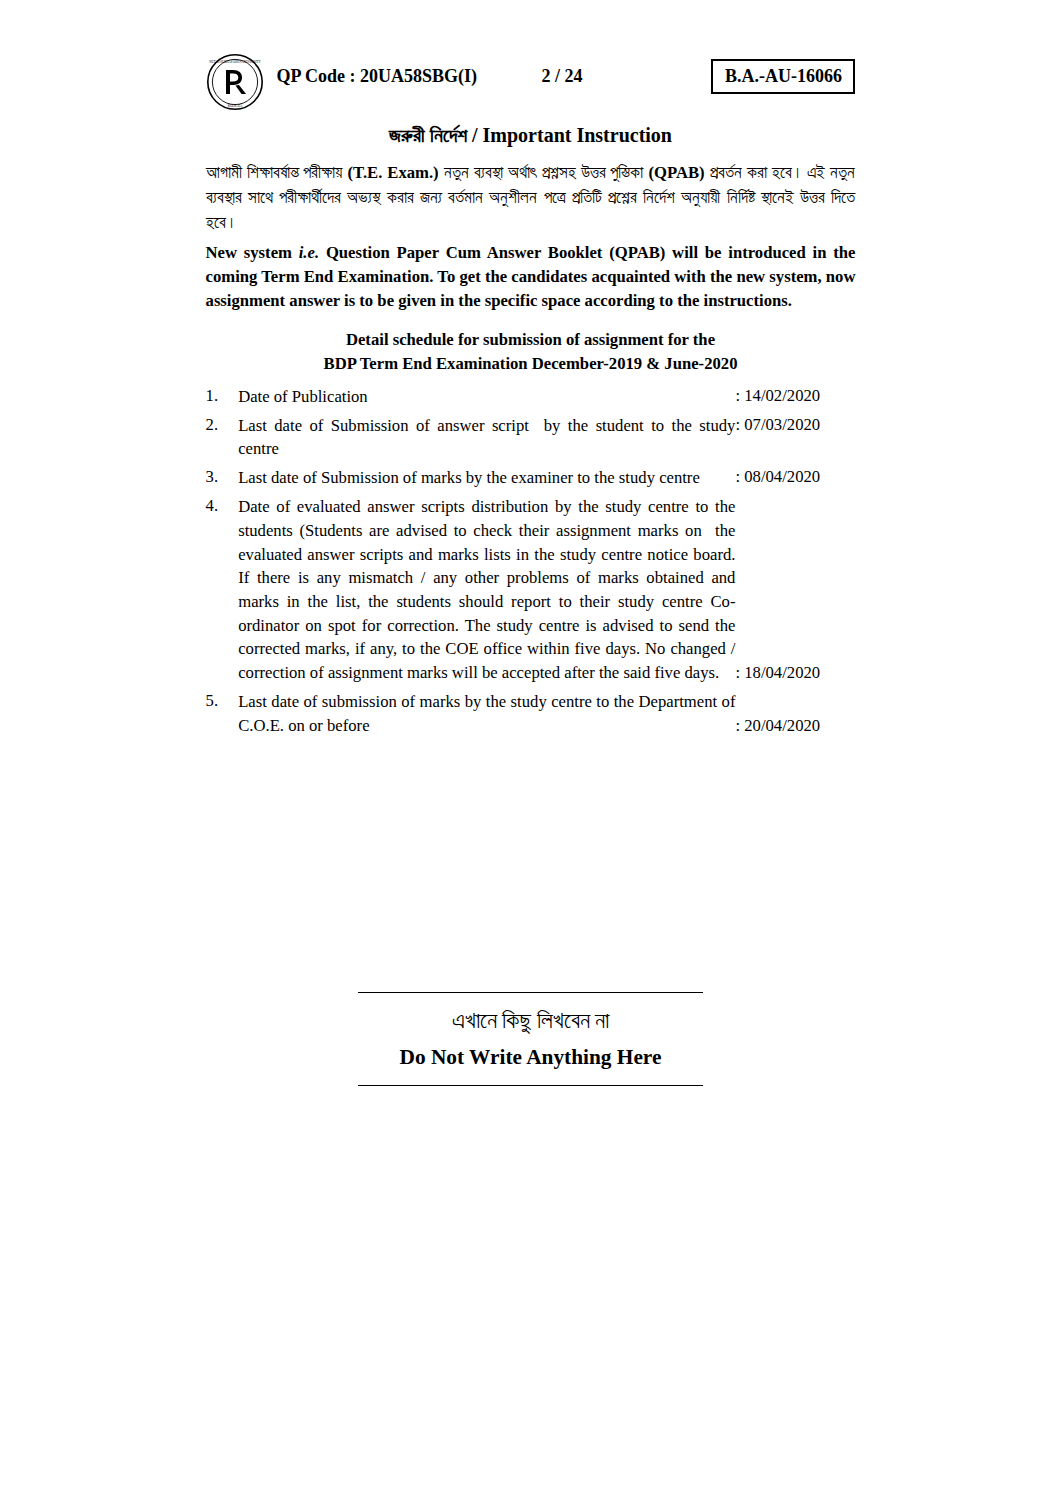NETAJI SUBHAS OPEN UNIVERSITY KOLKATA
QP Code : 20UA58SBG(I)
2 / 24
B.A.-AU-16066
জরুরী নির্দেশ / Important Instruction
আগামী শিক্ষাবর্ষান্ত পরীক্ষায় (T.E. Exam.) নতুন ব্যবস্থা অর্থাৎ প্রশ্নসহ উত্তর পুস্তিকা (QPAB) প্রবর্তন করা হবে। এই নতুন ব্যবস্থার সাথে পরীক্ষার্থীদের অভ্যস্থ করার জন্য বর্তমান অনুশীলন পত্রে প্রতিটি প্রশ্নের নির্দেশ অনুযায়ী নির্দিষ্ট স্থানেই উত্তর দিতে হবে।
New system i.e. Question Paper Cum Answer Booklet (QPAB) will be introduced in the coming Term End Examination. To get the candidates acquainted with the new system, now assignment answer is to be given in the specific space according to the instructions.
Detail schedule for submission of assignment for the
BDP Term End Examination December-2019 & June-2020
| 1. | Date of Publication | : 14/02/2020 |
| 2. | Last date of Submission of answer script by the student to the study centre | : 07/03/2020 |
| 3. | Last date of Submission of marks by the examiner to the study centre | : 08/04/2020 |
| 4. | Date of evaluated answer scripts distribution by the study centre to the students (Students are advised to check their assignment marks on the evaluated answer scripts and marks lists in the study centre notice board. If there is any mismatch / any other problems of marks obtained and marks in the list, the students should report to their study centre Co-ordinator on spot for correction. The study centre is advised to send the corrected marks, if any, to the COE office within five days. No changed / correction of assignment marks will be accepted after the said five days. | : 18/04/2020 |
| 5. | Last date of submission of marks by the study centre to the Department of C.O.E. on or before | : 20/04/2020 |
এখানে কিছু লিখবেন না
Do Not Write Anything Here